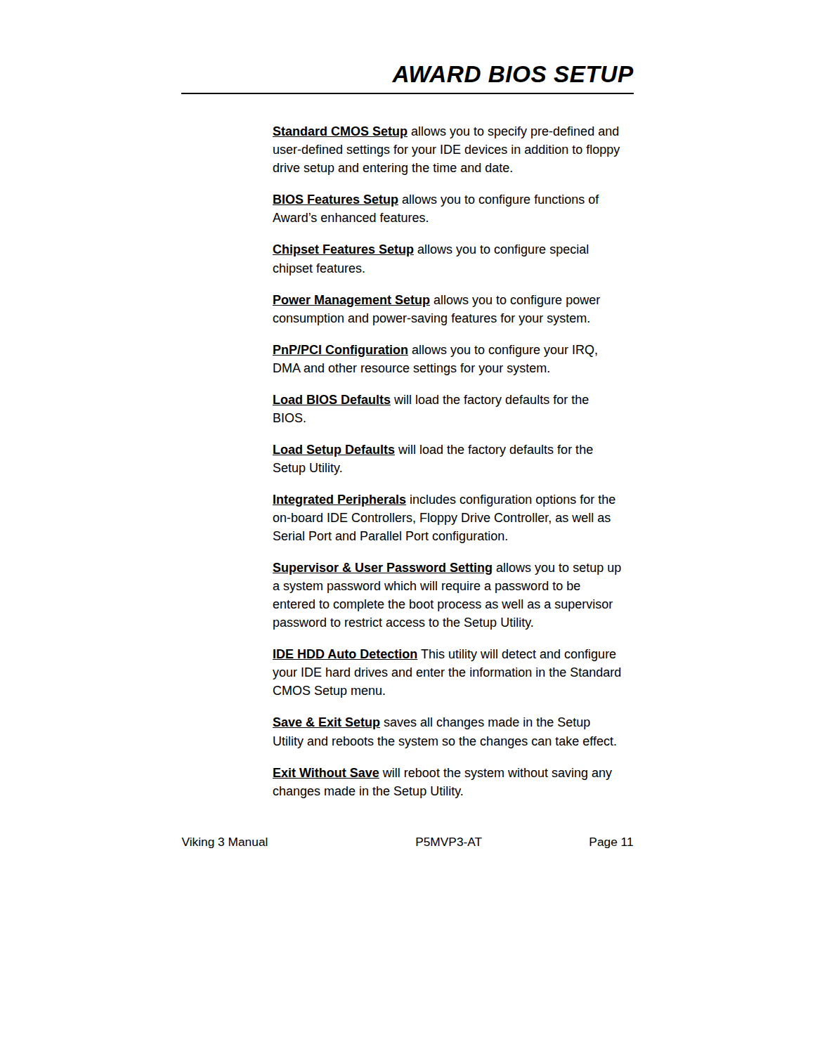AWARD BIOS SETUP
Standard CMOS Setup allows you to specify pre-defined and user-defined settings for your IDE devices in addition to floppy drive setup and entering the time and date.
BIOS Features Setup allows you to configure functions of Award’s enhanced features.
Chipset Features Setup allows you to configure special chipset features.
Power Management Setup allows you to configure power consumption and power-saving features for your system.
PnP/PCI Configuration allows you to configure your IRQ, DMA and other resource settings for your system.
Load BIOS Defaults will load the factory defaults for the BIOS.
Load Setup Defaults will load the factory defaults for the Setup Utility.
Integrated Peripherals includes configuration options for the on-board IDE Controllers, Floppy Drive Controller, as well as Serial Port and Parallel Port configuration.
Supervisor & User Password Setting allows you to setup up a system password which will require a password to be entered to complete the boot process as well as a supervisor password to restrict access to the Setup Utility.
IDE HDD Auto Detection This utility will detect and configure your IDE hard drives and enter the information in the Standard CMOS Setup menu.
Save & Exit Setup saves all changes made in the Setup Utility and reboots the system so the changes can take effect.
Exit Without Save will reboot the system without saving any changes made in the Setup Utility.
Viking 3 Manual
P5MVP3-AT
Page 11